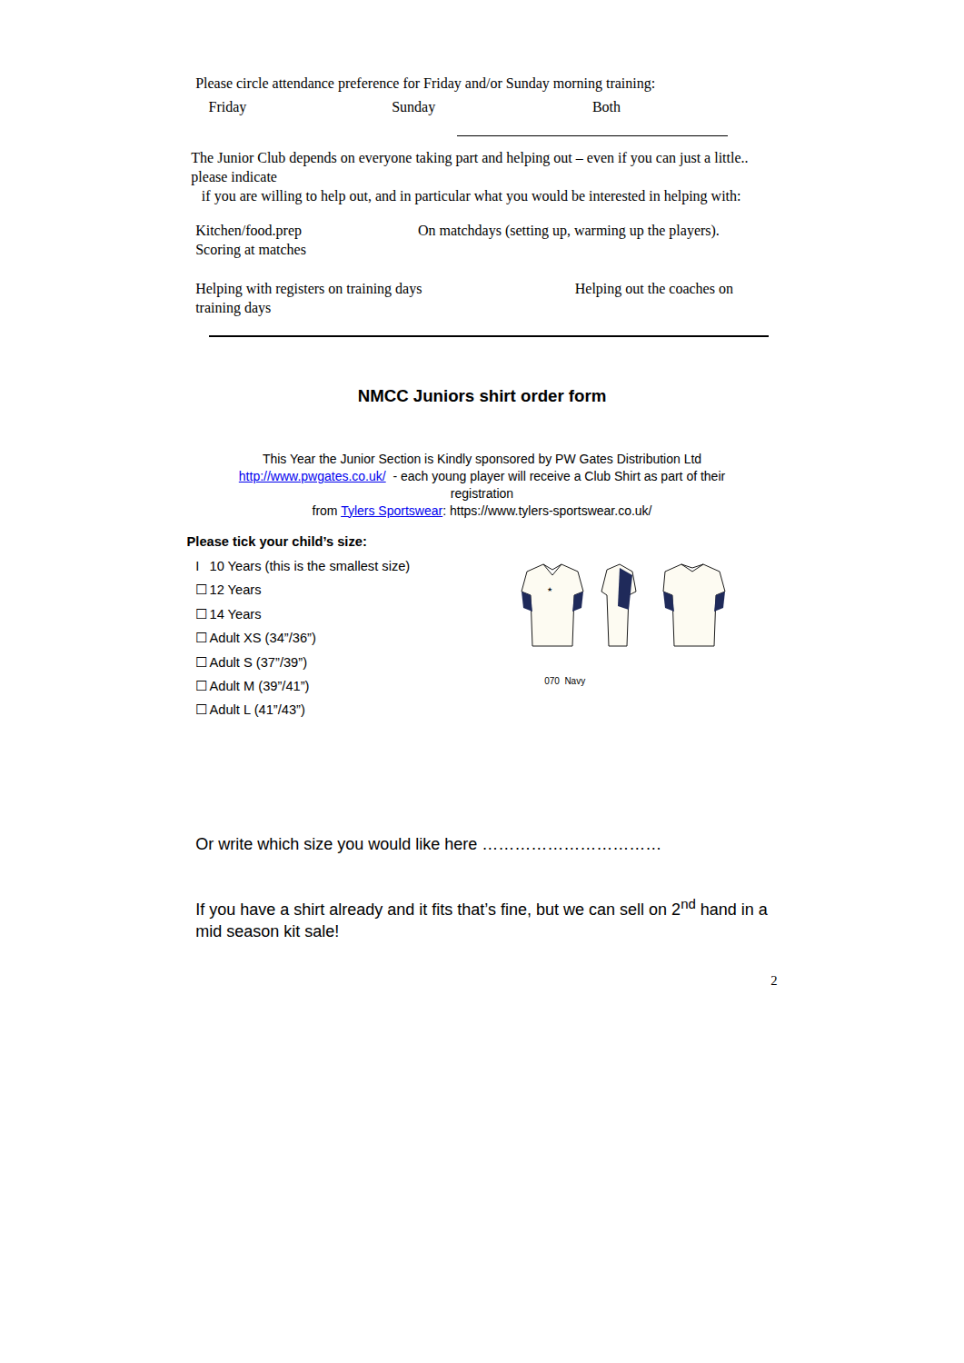Please circle attendance preference for Friday and/or Sunday morning training:
Friday Sunday Both
The Junior Club depends on everyone taking part and helping out – even if you can just a little.. please indicate if you are willing to help out, and in particular what you would be interested in helping with:
Kitchen/food.prep On matchdays (setting up, warming up the players). Scoring at matches
Helping with registers on training days Helping out the coaches on training days
NMCC Juniors shirt order form
This Year the Junior Section is Kindly sponsored by PW Gates Distribution Ltd
http://www.pwgates.co.uk/ - each young player will receive a Club Shirt as part of their registration
from Tylers Sportswear: https://www.tylers-sportswear.co.uk/
Please tick your child’s size:
I10 Years (this is the smallest size)
☐12 Years
☐14 Years
☐Adult XS (34”/36”)
☐Adult S (37”/39”)
☐Adult M (39”/41”)
☐Adult L (41”/43”)
★
070 Navy
Or write which size you would like here ……………………………
If you have a shirt already and it fits that’s fine, but we can sell on 2nd hand in a mid season kit sale!
2